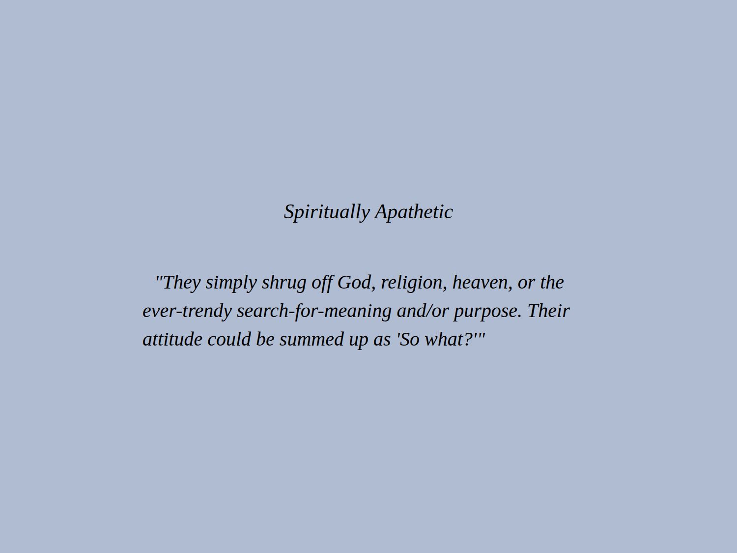Spiritually Apathetic
"They simply shrug off God, religion, heaven, or the ever-trendy search-for-meaning and/or purpose. Their attitude could be summed up as 'So what?'"